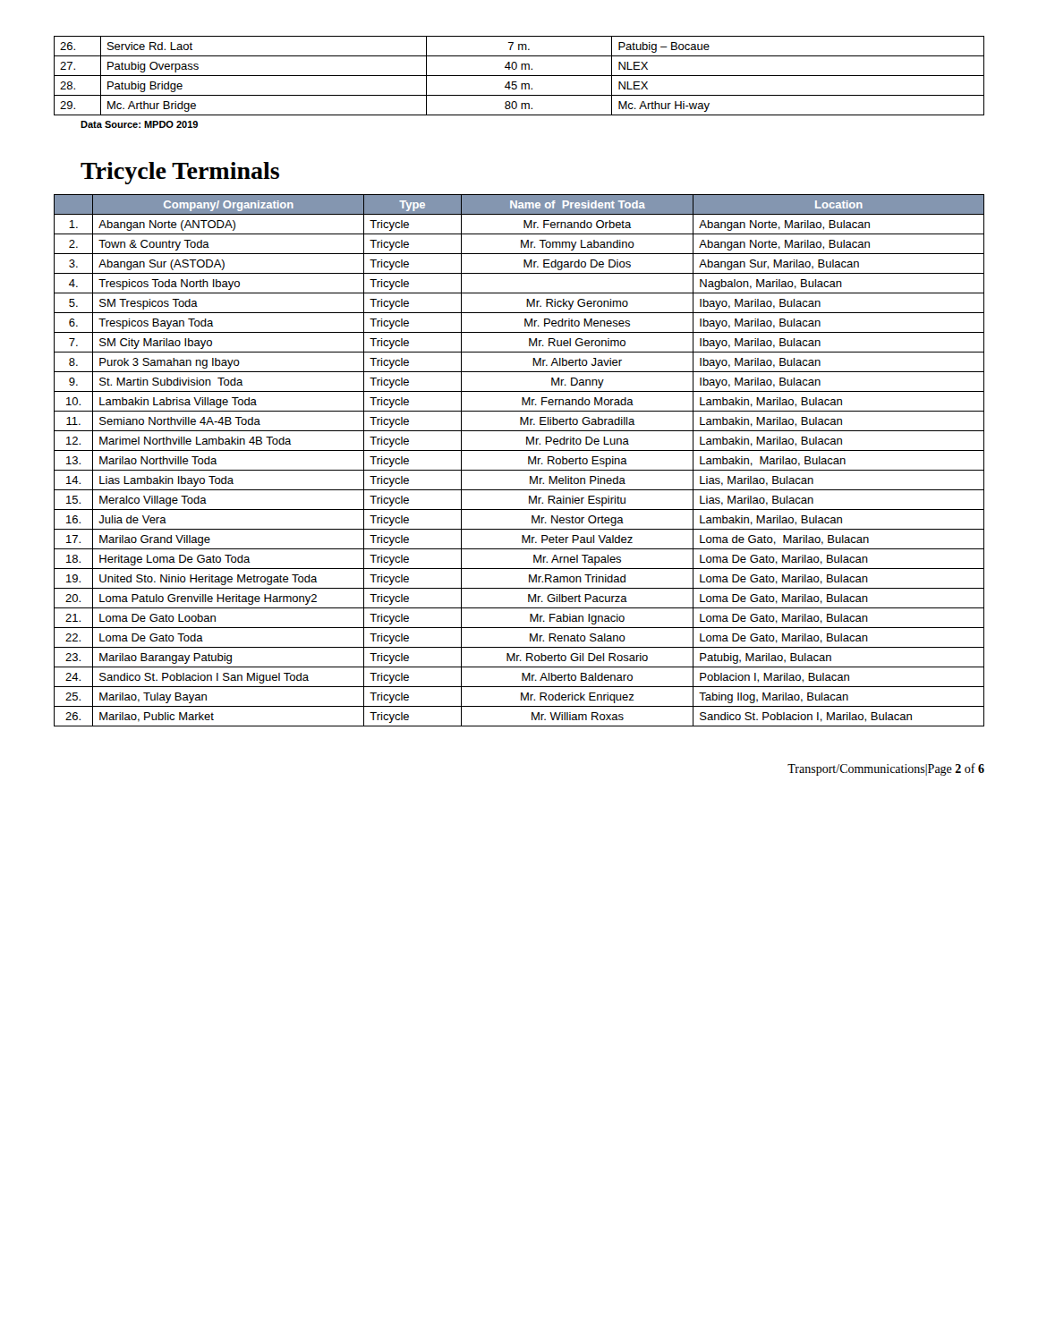| 26. | Service Rd. Laot | 7 m. | Patubig – Bocaue |
| 27. | Patubig Overpass | 40 m. | NLEX |
| 28. | Patubig Bridge | 45 m. | NLEX |
| 29. | Mc. Arthur Bridge | 80 m. | Mc. Arthur Hi-way |
Data Source: MPDO 2019
Tricycle Terminals
| | Company/ Organization | Type | Name of President Toda | Location |
| --- | --- | --- | --- | --- |
| 1. | Abangan Norte (ANTODA) | Tricycle | Mr. Fernando Orbeta | Abangan Norte, Marilao, Bulacan |
| 2. | Town & Country Toda | Tricycle | Mr. Tommy Labandino | Abangan Norte, Marilao, Bulacan |
| 3. | Abangan Sur (ASTODA) | Tricycle | Mr. Edgardo De Dios | Abangan Sur, Marilao, Bulacan |
| 4. | Trespicos Toda North Ibayo | Tricycle | | Nagbalon, Marilao, Bulacan |
| 5. | SM Trespicos Toda | Tricycle | Mr. Ricky Geronimo | Ibayo, Marilao, Bulacan |
| 6. | Trespicos Bayan Toda | Tricycle | Mr. Pedrito Meneses | Ibayo, Marilao, Bulacan |
| 7. | SM City Marilao Ibayo | Tricycle | Mr. Ruel Geronimo | Ibayo, Marilao, Bulacan |
| 8. | Purok 3 Samahan ng Ibayo | Tricycle | Mr. Alberto Javier | Ibayo, Marilao, Bulacan |
| 9. | St. Martin Subdivision Toda | Tricycle | Mr. Danny | Ibayo, Marilao, Bulacan |
| 10. | Lambakin Labrisa Village Toda | Tricycle | Mr. Fernando Morada | Lambakin, Marilao, Bulacan |
| 11. | Semiano Northville 4A-4B Toda | Tricycle | Mr. Eliberto Gabradilla | Lambakin, Marilao, Bulacan |
| 12. | Marimel Northville Lambakin 4B Toda | Tricycle | Mr. Pedrito De Luna | Lambakin, Marilao, Bulacan |
| 13. | Marilao Northville Toda | Tricycle | Mr. Roberto Espina | Lambakin, Marilao, Bulacan |
| 14. | Lias Lambakin Ibayo Toda | Tricycle | Mr. Meliton Pineda | Lias, Marilao, Bulacan |
| 15. | Meralco Village Toda | Tricycle | Mr. Rainier Espiritu | Lias, Marilao, Bulacan |
| 16. | Julia de Vera | Tricycle | Mr. Nestor Ortega | Lambakin, Marilao, Bulacan |
| 17. | Marilao Grand Village | Tricycle | Mr. Peter Paul Valdez | Loma de Gato, Marilao, Bulacan |
| 18. | Heritage Loma De Gato Toda | Tricycle | Mr. Arnel Tapales | Loma De Gato, Marilao, Bulacan |
| 19. | United Sto. Ninio Heritage Metrogate Toda | Tricycle | Mr.Ramon Trinidad | Loma De Gato, Marilao, Bulacan |
| 20. | Loma Patulo Grenville Heritage Harmony2 | Tricycle | Mr. Gilbert Pacurza | Loma De Gato, Marilao, Bulacan |
| 21. | Loma De Gato Looban | Tricycle | Mr. Fabian Ignacio | Loma De Gato, Marilao, Bulacan |
| 22. | Loma De Gato Toda | Tricycle | Mr. Renato Salano | Loma De Gato, Marilao, Bulacan |
| 23. | Marilao Barangay Patubig | Tricycle | Mr. Roberto Gil Del Rosario | Patubig, Marilao, Bulacan |
| 24. | Sandico St. Poblacion I San Miguel Toda | Tricycle | Mr. Alberto Baldenaro | Poblacion I, Marilao, Bulacan |
| 25. | Marilao, Tulay Bayan | Tricycle | Mr. Roderick Enriquez | Tabing Ilog, Marilao, Bulacan |
| 26. | Marilao, Public Market | Tricycle | Mr. William Roxas | Sandico St. Poblacion I, Marilao, Bulacan |
Transport/Communications|Page 2 of 6